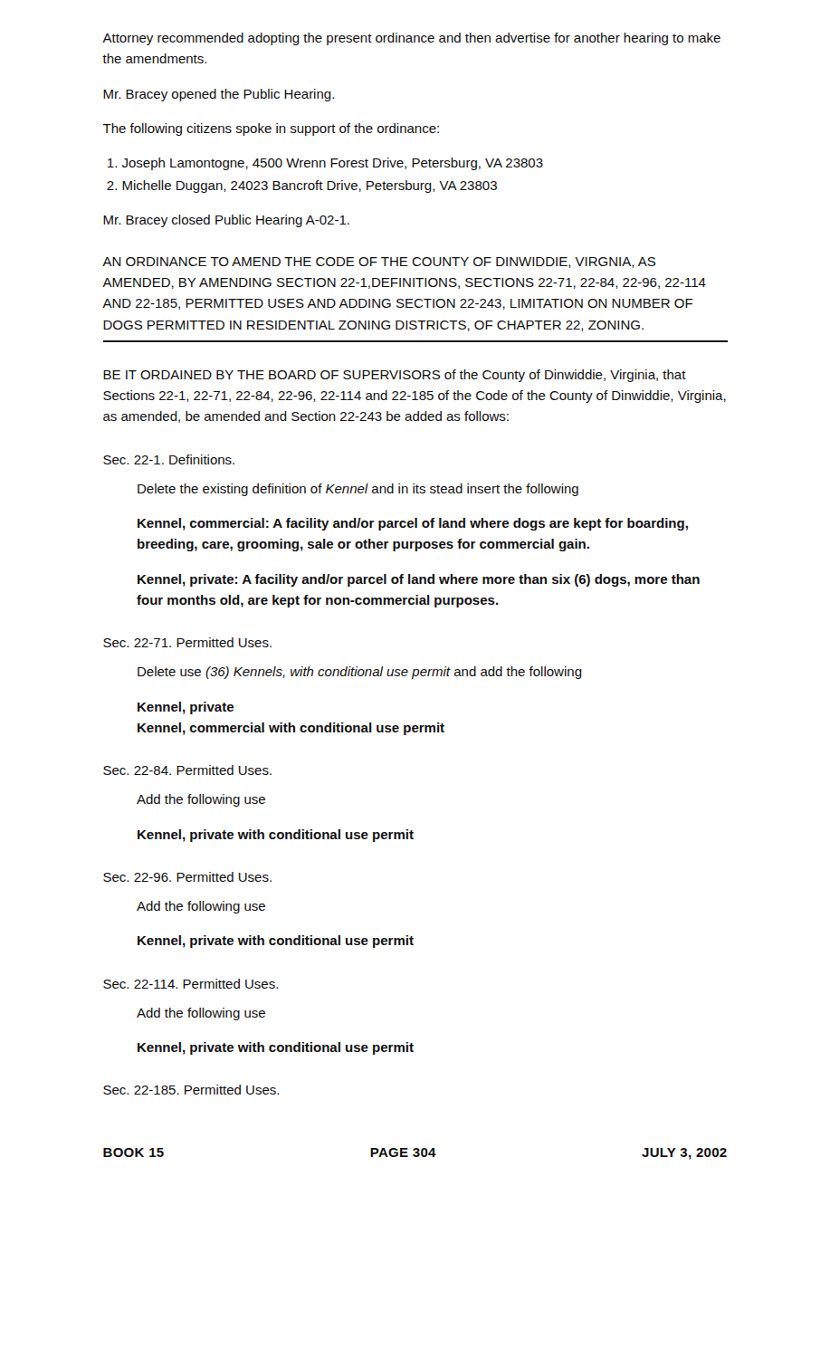Attorney recommended adopting the present ordinance and then advertise for another hearing to make the amendments.
Mr. Bracey opened the Public Hearing.
The following citizens spoke in support of the ordinance:
Joseph Lamontogne, 4500 Wrenn Forest Drive, Petersburg, VA 23803
Michelle Duggan, 24023 Bancroft Drive, Petersburg, VA 23803
Mr. Bracey closed Public Hearing A-02-1.
AN ORDINANCE TO AMEND THE CODE OF THE COUNTY OF DINWIDDIE, VIRGNIA, AS AMENDED, BY AMENDING SECTION 22-1,DEFINITIONS, SECTIONS 22-71, 22-84, 22-96, 22-114 AND 22-185, PERMITTED USES AND ADDING SECTION 22-243, LIMITATION ON NUMBER OF DOGS PERMITTED IN RESIDENTIAL ZONING DISTRICTS, OF CHAPTER 22, ZONING.
BE IT ORDAINED BY THE BOARD OF SUPERVISORS of the County of Dinwiddie, Virginia, that Sections 22-1, 22-71, 22-84, 22-96, 22-114 and 22-185 of the Code of the County of Dinwiddie, Virginia, as amended, be amended and Section 22-243 be added as follows:
Sec. 22-1. Definitions.
Delete the existing definition of Kennel and in its stead insert the following
Kennel, commercial: A facility and/or parcel of land where dogs are kept for boarding, breeding, care, grooming, sale or other purposes for commercial gain.
Kennel, private: A facility and/or parcel of land where more than six (6) dogs, more than four months old, are kept for non-commercial purposes.
Sec. 22-71. Permitted Uses.
Delete use (36) Kennels, with conditional use permit and add the following
Kennel, private
Kennel, commercial with conditional use permit
Sec. 22-84. Permitted Uses.
Add the following use
Kennel, private with conditional use permit
Sec. 22-96. Permitted Uses.
Add the following use
Kennel, private with conditional use permit
Sec. 22-114. Permitted Uses.
Add the following use
Kennel, private with conditional use permit
Sec. 22-185. Permitted Uses.
BOOK 15 JULY 3, 2002
PAGE 304